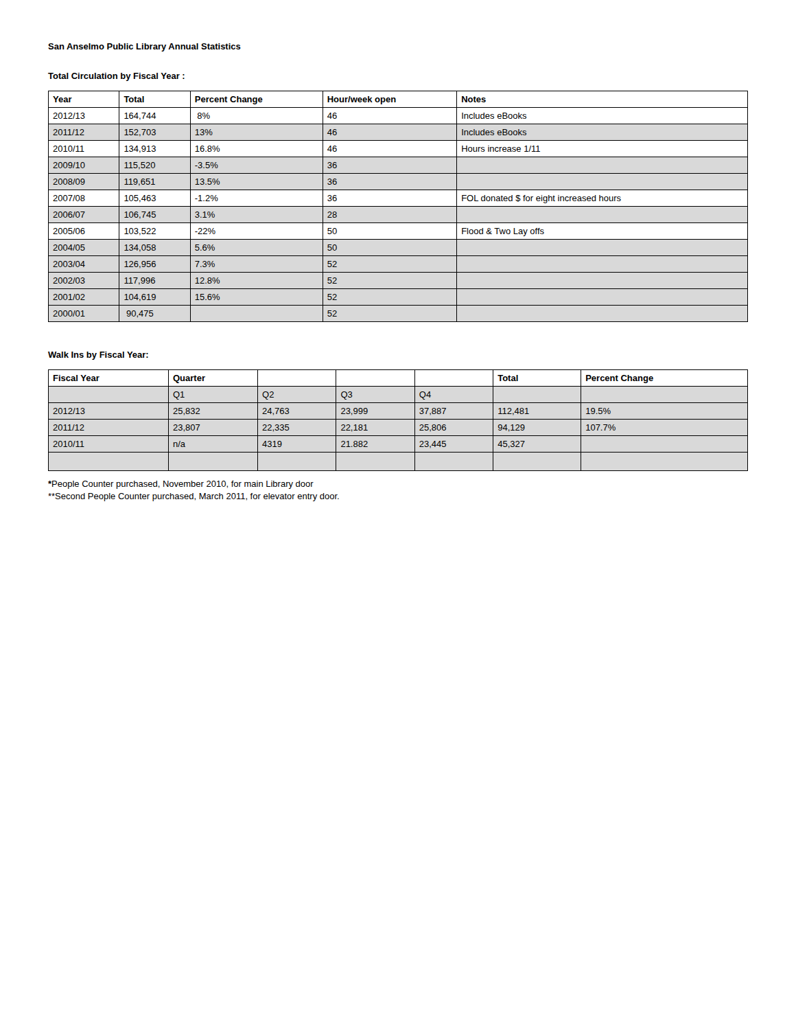San Anselmo Public Library Annual Statistics
Total Circulation by Fiscal Year :
| Year | Total | Percent Change | Hour/week open | Notes |
| --- | --- | --- | --- | --- |
| 2012/13 | 164,744 | 8% | 46 | Includes eBooks |
| 2011/12 | 152,703 | 13% | 46 | Includes eBooks |
| 2010/11 | 134,913 | 16.8% | 46 | Hours increase 1/11 |
| 2009/10 | 115,520 | -3.5% | 36 | |
| 2008/09 | 119,651 | 13.5% | 36 | |
| 2007/08 | 105,463 | -1.2% | 36 | FOL donated $ for eight increased hours |
| 2006/07 | 106,745 | 3.1% | 28 | |
| 2005/06 | 103,522 | -22% | 50 | Flood & Two Lay offs |
| 2004/05 | 134,058 | 5.6% | 50 | |
| 2003/04 | 126,956 | 7.3% | 52 | |
| 2002/03 | 117,996 | 12.8% | 52 | |
| 2001/02 | 104,619 | 15.6% | 52 | |
| 2000/01 | 90,475 | | 52 | |
Walk Ins by Fiscal Year:
| Fiscal Year | Quarter | | | | Total | Percent Change |
| --- | --- | --- | --- | --- | --- | --- |
| | Q1 | Q2 | Q3 | Q4 | | |
| 2012/13 | 25,832 | 24,763 | 23,999 | 37,887 | 112,481 | 19.5% |
| 2011/12 | 23,807 | 22,335 | 22,181 | 25,806 | 94,129 | 107.7% |
| 2010/11 | n/a | 4319 | 21.882 | 23,445 | 45,327 | |
*People Counter purchased, November 2010, for main Library door
**Second People Counter purchased, March 2011, for elevator entry door.